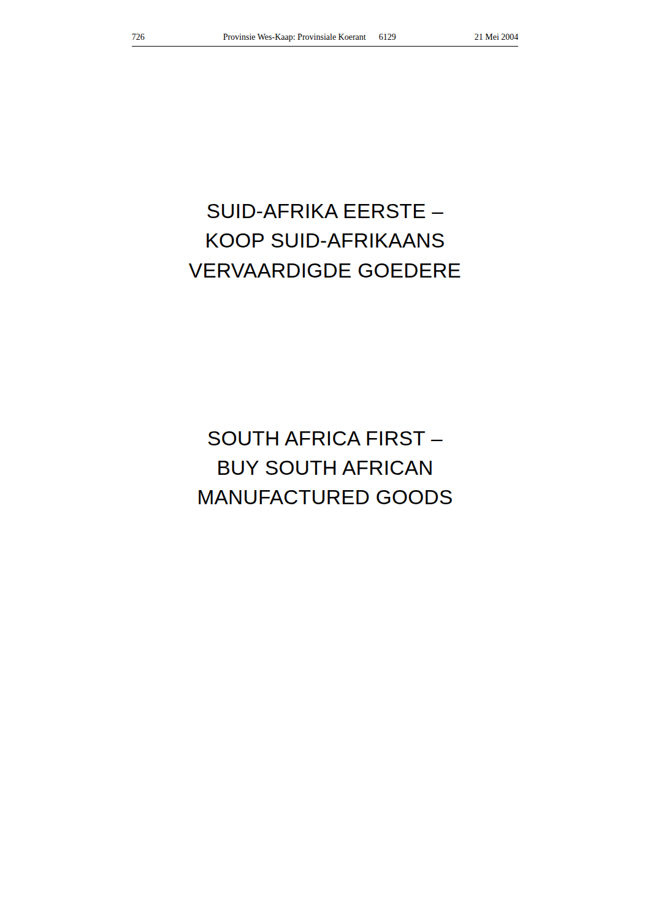726 Provinsie Wes-Kaap: Provinsiale Koerant 6129 21 Mei 2004
SUID-AFRIKA EERSTE –
KOOP SUID-AFRIKAANS
VERVAARDIGDE GOEDERE
SOUTH AFRICA FIRST –
BUY SOUTH AFRICAN
MANUFACTURED GOODS